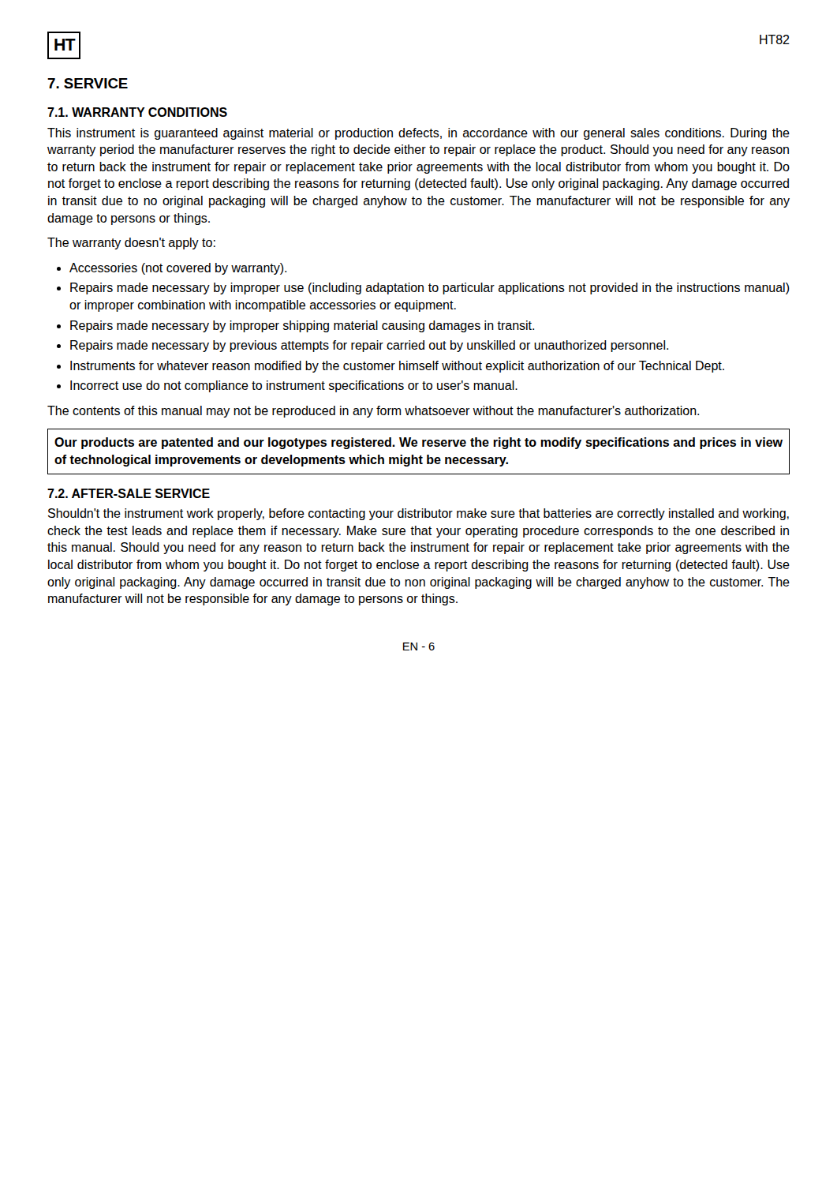HT
HT82
7. SERVICE
7.1. WARRANTY CONDITIONS
This instrument is guaranteed against material or production defects, in accordance with our general sales conditions. During the warranty period the manufacturer reserves the right to decide either to repair or replace the product. Should you need for any reason to return back the instrument for repair or replacement take prior agreements with the local distributor from whom you bought it. Do not forget to enclose a report describing the reasons for returning (detected fault). Use only original packaging. Any damage occurred in transit due to no original packaging will be charged anyhow to the customer. The manufacturer will not be responsible for any damage to persons or things.
The warranty doesn't apply to:
Accessories (not covered by warranty).
Repairs made necessary by improper use (including adaptation to particular applications not provided in the instructions manual) or improper combination with incompatible accessories or equipment.
Repairs made necessary by improper shipping material causing damages in transit.
Repairs made necessary by previous attempts for repair carried out by unskilled or unauthorized personnel.
Instruments for whatever reason modified by the customer himself without explicit authorization of our Technical Dept.
Incorrect use do not compliance to instrument specifications or to user's manual.
The contents of this manual may not be reproduced in any form whatsoever without the manufacturer's authorization.
Our products are patented and our logotypes registered. We reserve the right to modify specifications and prices in view of technological improvements or developments which might be necessary.
7.2. AFTER-SALE SERVICE
Shouldn't the instrument work properly, before contacting your distributor make sure that batteries are correctly installed and working, check the test leads and replace them if necessary. Make sure that your operating procedure corresponds to the one described in this manual. Should you need for any reason to return back the instrument for repair or replacement take prior agreements with the local distributor from whom you bought it. Do not forget to enclose a report describing the reasons for returning (detected fault). Use only original packaging. Any damage occurred in transit due to non original packaging will be charged anyhow to the customer. The manufacturer will not be responsible for any damage to persons or things.
EN - 6